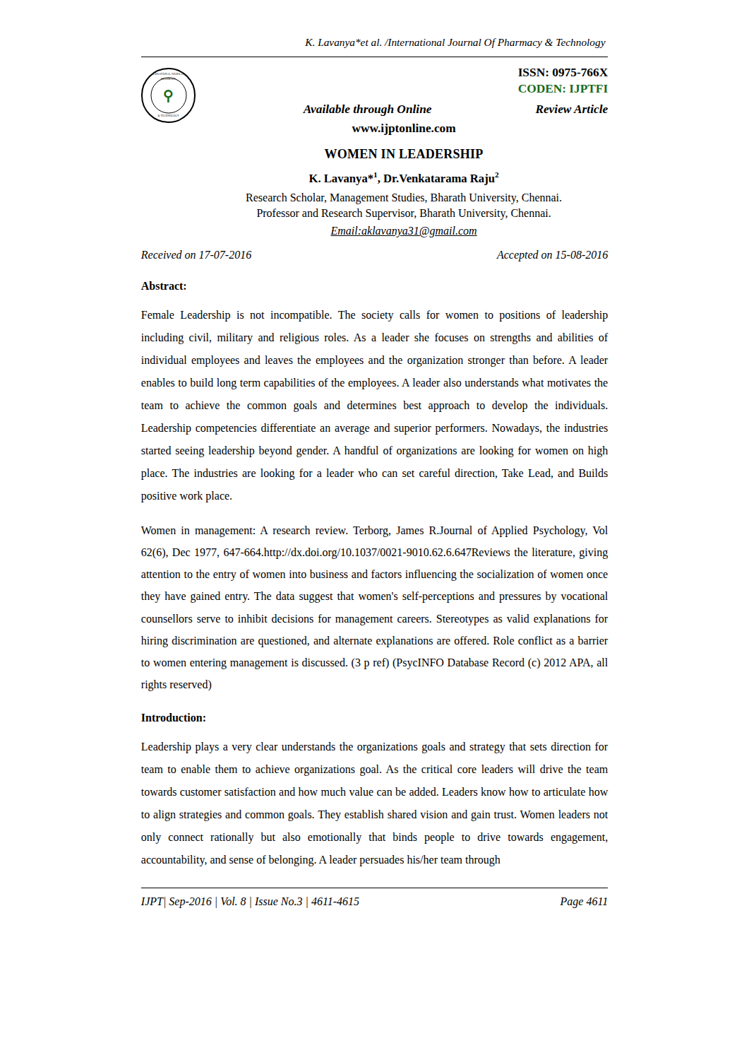K. Lavanya*et al. /International Journal Of Pharmacy & Technology
INTERNATIONAL JOURNAL OF PHARMACY
⚲
& TECHNOLOGY
ISSN: 0975-766X
CODEN: IJPTFI
Available through Online
Review Article
www.ijptonline.com
WOMEN IN LEADERSHIP
K. Lavanya*1, Dr.Venkatarama Raju2
Research Scholar, Management Studies, Bharath University, Chennai.
Professor and Research Supervisor, Bharath University, Chennai.
Email:aklavanya31@gmail.com
Received on 17-07-2016 Accepted on 15-08-2016
Abstract:
Female Leadership is not incompatible. The society calls for women to positions of leadership including civil, military and religious roles. As a leader she focuses on strengths and abilities of individual employees and leaves the employees and the organization stronger than before. A leader enables to build long term capabilities of the employees. A leader also understands what motivates the team to achieve the common goals and determines best approach to develop the individuals. Leadership competencies differentiate an average and superior performers. Nowadays, the industries started seeing leadership beyond gender. A handful of organizations are looking for women on high place. The industries are looking for a leader who can set careful direction, Take Lead, and Builds positive work place.
Women in management: A research review. Terborg, James R.Journal of Applied Psychology, Vol 62(6), Dec 1977, 647-664.http://dx.doi.org/10.1037/0021-9010.62.6.647Reviews the literature, giving attention to the entry of women into business and factors influencing the socialization of women once they have gained entry. The data suggest that women's self-perceptions and pressures by vocational counsellors serve to inhibit decisions for management careers. Stereotypes as valid explanations for hiring discrimination are questioned, and alternate explanations are offered. Role conflict as a barrier to women entering management is discussed. (3 p ref) (PsycINFO Database Record (c) 2012 APA, all rights reserved)
Introduction:
Leadership plays a very clear understands the organizations goals and strategy that sets direction for team to enable them to achieve organizations goal. As the critical core leaders will drive the team towards customer satisfaction and how much value can be added. Leaders know how to articulate how to align strategies and common goals. They establish shared vision and gain trust. Women leaders not only connect rationally but also emotionally that binds people to drive towards engagement, accountability, and sense of belonging. A leader persuades his/her team through
IJPT| Sep-2016 | Vol. 8 | Issue No.3 | 4611-4615 Page 4611